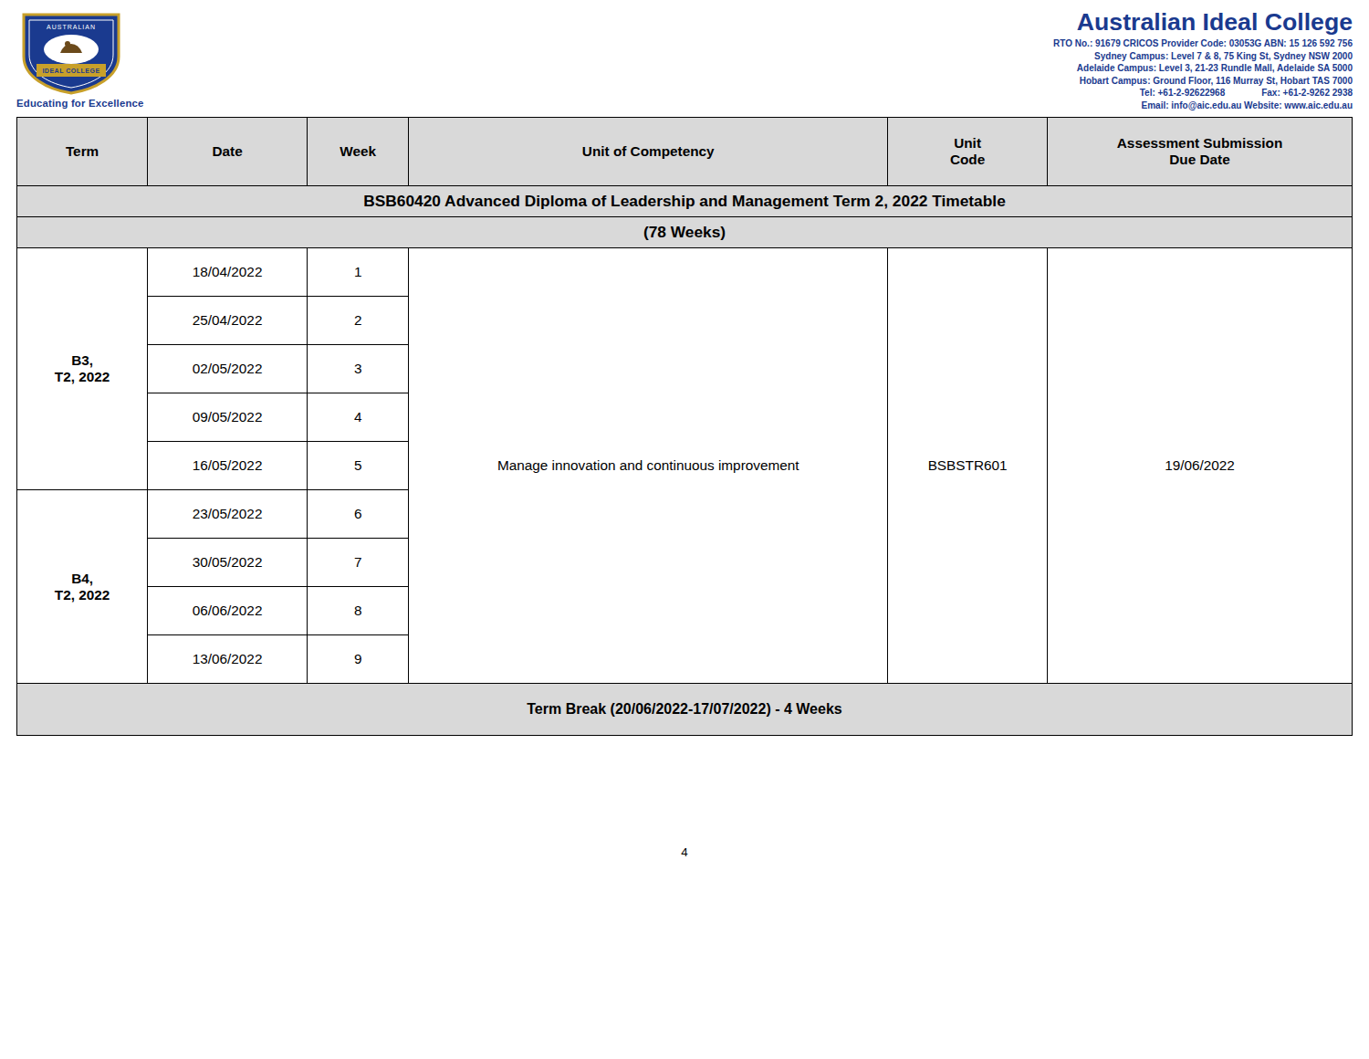AUSTRALIAN IDEAL COLLEGE
Educating for Excellence
Australian Ideal College
RTO No.: 91679 CRICOS Provider Code: 03053G ABN: 15 126 592 756
Sydney Campus: Level 7 & 8, 75 King St, Sydney NSW 2000
Adelaide Campus: Level 3, 21-23 Rundle Mall, Adelaide SA 5000
Hobart Campus: Ground Floor, 116 Murray St, Hobart TAS 7000
Tel: +61-2-92622968 Fax: +61-2-9262 2938
Email: info@aic.edu.au Website: www.aic.edu.au
| BSB60420 Advanced Diploma of Leadership and Management Term 2, 2022 Timetable |
| (78 Weeks) |
| Term | Date | Week | Unit of Competency | Unit Code | Assessment Submission Due Date |
| B3, T2, 2022 | 18/04/2022 | 1 | Manage innovation and continuous improvement | BSBSTR601 | 19/06/2022 |
| 25/04/2022 | 2 |
| 02/05/2022 | 3 |
| 09/05/2022 | 4 |
| 16/05/2022 | 5 |
| B4, T2, 2022 | 23/05/2022 | 6 |
| 30/05/2022 | 7 |
| 06/06/2022 | 8 |
| 13/06/2022 | 9 |
| Term Break (20/06/2022-17/07/2022) - 4 Weeks |
4